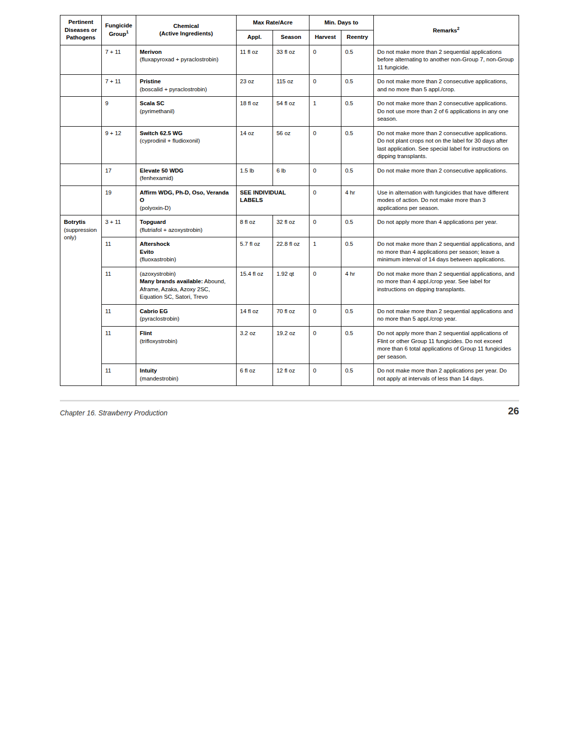| Pertinent Diseases or Pathogens | Fungicide Group 1 | Chemical (Active Ingredients) | Max Rate/Acre | Min. Days to | Remarks 2 |
| --- | --- | --- | --- | --- | --- |
| Appl. | Season | Harvest | Reentry |
| | 7 + 11 | Merivon (fluxapyroxad + pyraclostrobin) | 11 fl oz | 33 fl oz | 0 | 0.5 | Do not make more than 2 sequential applications before alternating to another non-Group 7, non-Group 11 fungicide. |
| | 7 + 11 | Pristine (boscalid + pyraclostrobin) | 23 oz | 115 oz | 0 | 0.5 | Do not make more than 2 consecutive applications, and no more than 5 appl./crop. |
| | 9 | Scala SC (pyrimethanil) | 18 fl oz | 54 fl oz | 1 | 0.5 | Do not make more than 2 consecutive applications. Do not use more than 2 of 6 applications in any one season. |
| | 9 + 12 | Switch 62.5 WG (cyprodinil + fludioxonil) | 14 oz | 56 oz | 0 | 0.5 | Do not make more than 2 consecutive applications. Do not plant crops not on the label for 30 days after last application. See special label for instructions on dipping transplants. |
| | 17 | Elevate 50 WDG (fenhexamid) | 1.5 lb | 6 lb | 0 | 0.5 | Do not make more than 2 consecutive applications. |
| | 19 | Affirm WDG, Ph-D, Oso, Veranda O (polyoxin-D) | SEE INDIVIDUAL LABELS | 0 | 4 hr | Use in alternation with fungicides that have different modes of action. Do not make more than 3 applications per season. |
| Botrytis (suppression only) | 3 + 11 | Topguard (flutriafol + azoxystrobin) | 8 fl oz | 32 fl oz | 0 | 0.5 | Do not apply more than 4 applications per year. |
| 11 | Aftershock Evito (fluoxastrobin) | 5.7 fl oz | 22.8 fl oz | 1 | 0.5 | Do not make more than 2 sequential applications, and no more than 4 applications per season; leave a minimum interval of 14 days between applications. |
| 11 | (azoxystrobin) Many brands available: Abound, Aframe, Azaka, Azoxy 2SC, Equation SC, Satori, Trevo | 15.4 fl oz | 1.92 qt | 0 | 4 hr | Do not make more than 2 sequential applications, and no more than 4 appl./crop year. See label for instructions on dipping transplants. |
| 11 | Cabrio EG (pyraclostrobin) | 14 fl oz | 70 fl oz | 0 | 0.5 | Do not make more than 2 sequential applications and no more than 5 appl./crop year. |
| 11 | Flint (trifloxystrobin) | 3.2 oz | 19.2 oz | 0 | 0.5 | Do not apply more than 2 sequential applications of Flint or other Group 11 fungicides. Do not exceed more than 6 total applications of Group 11 fungicides per season. |
| 11 | Intuity (mandestrobin) | 6 fl oz | 12 fl oz | 0 | 0.5 | Do not make more than 2 applications per year. Do not apply at intervals of less than 14 days. |
Chapter 16. Strawberry Production
26